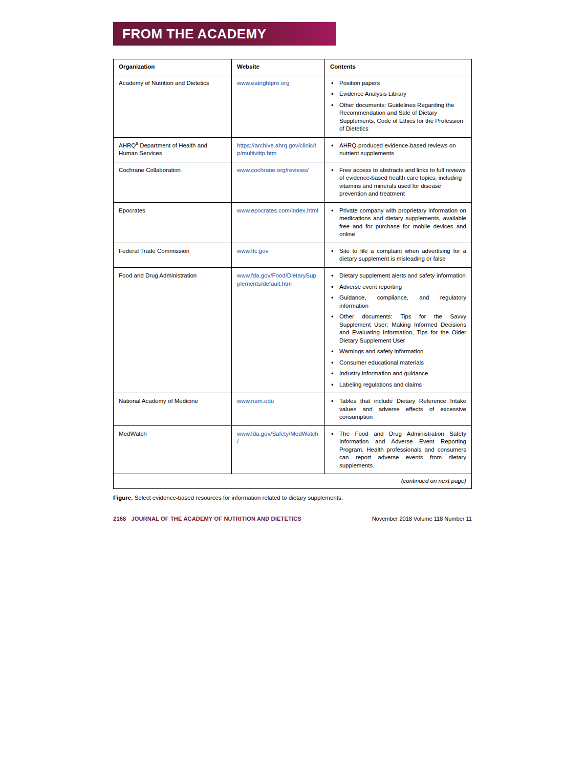FROM THE ACADEMY
| Organization | Website | Contents |
| --- | --- | --- |
| Academy of Nutrition and Dietetics | www.eatrightpro.org | Position papers Evidence Analysis Library Other documents: Guidelines Regarding the Recommendation and Sale of Dietary Supplements, Code of Ethics for the Profession of Dietetics |
| AHRQ a Department of Health and Human Services | https://archive.ahrq.gov/clinic/tp/multivittp.htm | AHRQ-produced evidence-based reviews on nutrient supplements |
| Cochrane Collaboration | www.cochrane.org/reviews/ | Free access to abstracts and links to full reviews of evidence-based health care topics, including vitamins and minerals used for disease prevention and treatment |
| Epocrates | www.epocrates.com/index.html | Private company with proprietary information on medications and dietary supplements, available free and for purchase for mobile devices and online |
| Federal Trade Commission | www.ftc.gov | Site to file a complaint when advertising for a dietary supplement is misleading or false |
| Food and Drug Administration | www.fda.gov/Food/DietarySupplements/default.htm | Dietary supplement alerts and safety information Adverse event reporting Guidance, compliance, and regulatory information Other documents: Tips for the Savvy Supplement User: Making Informed Decisions and Evaluating Information, Tips for the Older Dietary Supplement User Warnings and safety information Consumer educational materials Industry information and guidance Labeling regulations and claims |
| National Academy of Medicine | www.nam.edu | Tables that include Dietary Reference Intake values and adverse effects of excessive consumption |
| MedWatch | www.fda.gov/Safety/MedWatch/ | The Food and Drug Administration Safety Information and Adverse Event Reporting Program. Health professionals and consumers can report adverse events from dietary supplements. |
| (continued on next page) |
Figure. Select evidence-based resources for information related to dietary supplements.
2168 JOURNAL OF THE ACADEMY OF NUTRITION AND DIETETICS
November 2018 Volume 118 Number 11